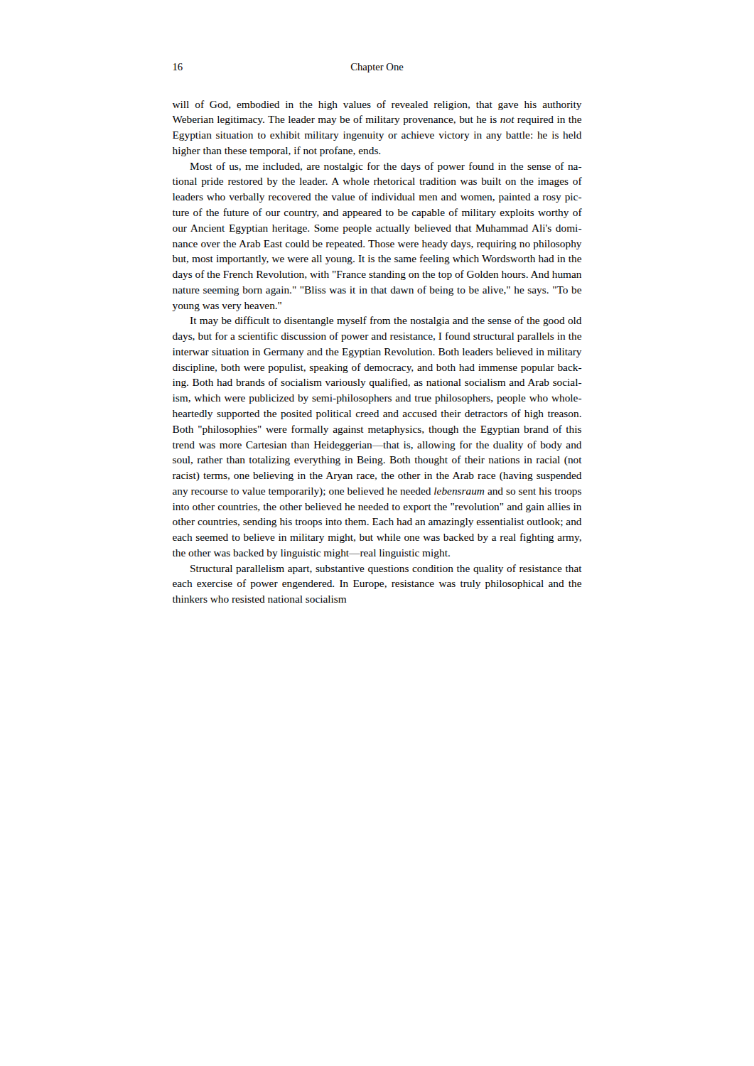16 Chapter One
will of God, embodied in the high values of revealed religion, that gave his authority Weberian legitimacy. The leader may be of military provenance, but he is not required in the Egyptian situation to exhibit military ingenuity or achieve victory in any battle: he is held higher than these temporal, if not profane, ends.
Most of us, me included, are nostalgic for the days of power found in the sense of national pride restored by the leader. A whole rhetorical tradition was built on the images of leaders who verbally recovered the value of individual men and women, painted a rosy picture of the future of our country, and appeared to be capable of military exploits worthy of our Ancient Egyptian heritage. Some people actually believed that Muhammad Ali's dominance over the Arab East could be repeated. Those were heady days, requiring no philosophy but, most importantly, we were all young. It is the same feeling which Wordsworth had in the days of the French Revolution, with "France standing on the top of Golden hours. And human nature seeming born again." "Bliss was it in that dawn of being to be alive," he says. "To be young was very heaven."
It may be difficult to disentangle myself from the nostalgia and the sense of the good old days, but for a scientific discussion of power and resistance, I found structural parallels in the interwar situation in Germany and the Egyptian Revolution. Both leaders believed in military discipline, both were populist, speaking of democracy, and both had immense popular backing. Both had brands of socialism variously qualified, as national socialism and Arab socialism, which were publicized by semi-philosophers and true philosophers, people who wholeheartedly supported the posited political creed and accused their detractors of high treason. Both "philosophies" were formally against metaphysics, though the Egyptian brand of this trend was more Cartesian than Heideggerian—that is, allowing for the duality of body and soul, rather than totalizing everything in Being. Both thought of their nations in racial (not racist) terms, one believing in the Aryan race, the other in the Arab race (having suspended any recourse to value temporarily); one believed he needed lebensraum and so sent his troops into other countries, the other believed he needed to export the "revolution" and gain allies in other countries, sending his troops into them. Each had an amazingly essentialist outlook; and each seemed to believe in military might, but while one was backed by a real fighting army, the other was backed by linguistic might—real linguistic might.
Structural parallelism apart, substantive questions condition the quality of resistance that each exercise of power engendered. In Europe, resistance was truly philosophical and the thinkers who resisted national socialism